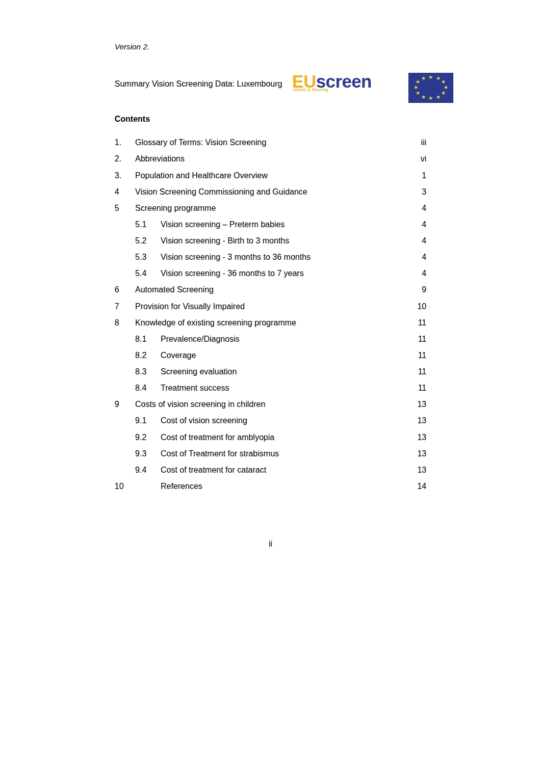Version 2.
Summary Vision Screening Data: Luxembourg
EU screen vision & hearing
★ ★ ★ ★ ★ ★ ★ ★ ★ ★ ★ ★
Contents
| 1. | Glossary of Terms: Vision Screening | iii |
| 2. | Abbreviations | vi |
| 3. | Population and Healthcare Overview | 1 |
| 4 | Vision Screening Commissioning and Guidance | 3 |
| 5 | Screening programme | 4 |
| | 5.1 Vision screening – Preterm babies | 4 |
| | 5.2 Vision screening - Birth to 3 months | 4 |
| | 5.3 Vision screening - 3 months to 36 months | 4 |
| | 5.4 Vision screening - 36 months to 7 years | 4 |
| 6 | Automated Screening | 9 |
| 7 | Provision for Visually Impaired | 10 |
| 8 | Knowledge of existing screening programme | 11 |
| | 8.1 Prevalence/Diagnosis | 11 |
| | 8.2 Coverage | 11 |
| | 8.3 Screening evaluation | 11 |
| | 8.4 Treatment success | 11 |
| 9 | Costs of vision screening in children | 13 |
| | 9.1 Cost of vision screening | 13 |
| | 9.2 Cost of treatment for amblyopia | 13 |
| | 9.3 Cost of Treatment for strabismus | 13 |
| | 9.4 Cost of treatment for cataract | 13 |
| 10 | References | 14 |
ii